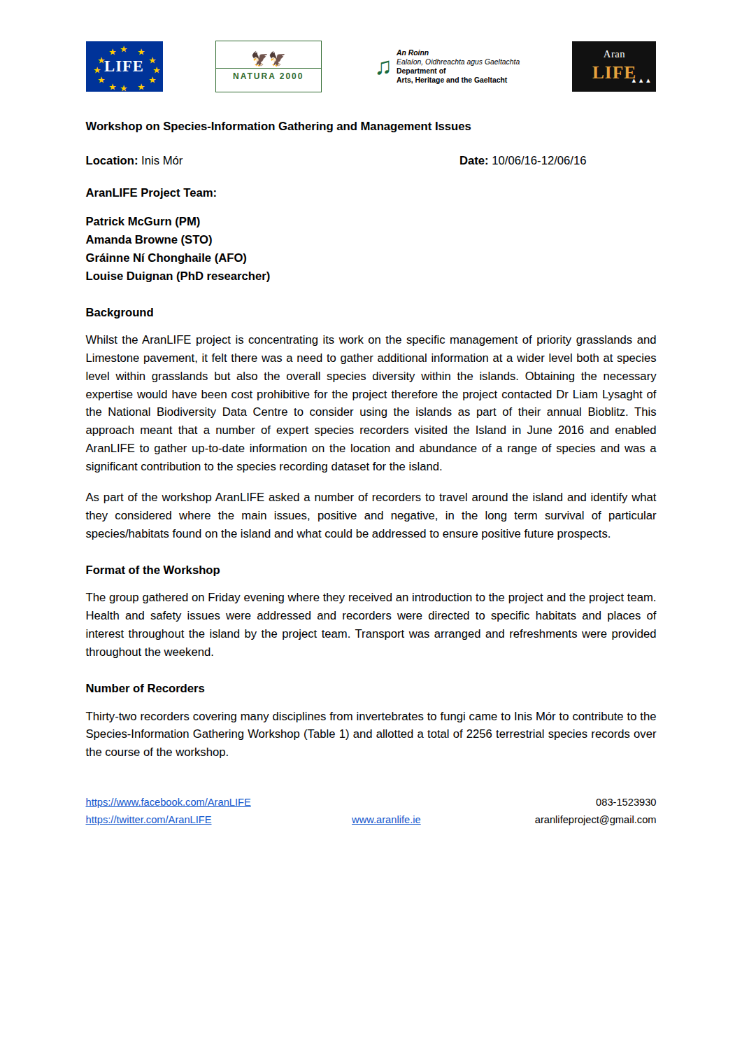★ ★ ★ ★ ★ ★ ★ ★ ★ ★ ★ ★
LIFE
🦅🦅
NATURA 2000
♫
An Roinn
Ealaíon, Oidhreachta agus Gaeltachta
Department of
Arts, Heritage and the Gaeltacht
Aran
LIFE
▲▲▲
Workshop on Species-Information Gathering and Management Issues
Location: Inis Mór
Date: 10/06/16-12/06/16
AranLIFE Project Team:
Patrick McGurn (PM)
Amanda Browne (STO)
Gráinne Ní Chonghaile (AFO)
Louise Duignan (PhD researcher)
Background
Whilst the AranLIFE project is concentrating its work on the specific management of priority grasslands and Limestone pavement, it felt there was a need to gather additional information at a wider level both at species level within grasslands but also the overall species diversity within the islands. Obtaining the necessary expertise would have been cost prohibitive for the project therefore the project contacted Dr Liam Lysaght of the National Biodiversity Data Centre to consider using the islands as part of their annual Bioblitz. This approach meant that a number of expert species recorders visited the Island in June 2016 and enabled AranLIFE to gather up-to-date information on the location and abundance of a range of species and was a significant contribution to the species recording dataset for the island.
As part of the workshop AranLIFE asked a number of recorders to travel around the island and identify what they considered where the main issues, positive and negative, in the long term survival of particular species/habitats found on the island and what could be addressed to ensure positive future prospects.
Format of the Workshop
The group gathered on Friday evening where they received an introduction to the project and the project team. Health and safety issues were addressed and recorders were directed to specific habitats and places of interest throughout the island by the project team. Transport was arranged and refreshments were provided throughout the weekend.
Number of Recorders
Thirty-two recorders covering many disciplines from invertebrates to fungi came to Inis Mór to contribute to the Species-Information Gathering Workshop (Table 1) and allotted a total of 2256 terrestrial species records over the course of the workshop.
https://www.facebook.com/AranLIFE
083-1523930
https://twitter.com/AranLIFE
www.aranlife.ie
aranlifeproject@gmail.com